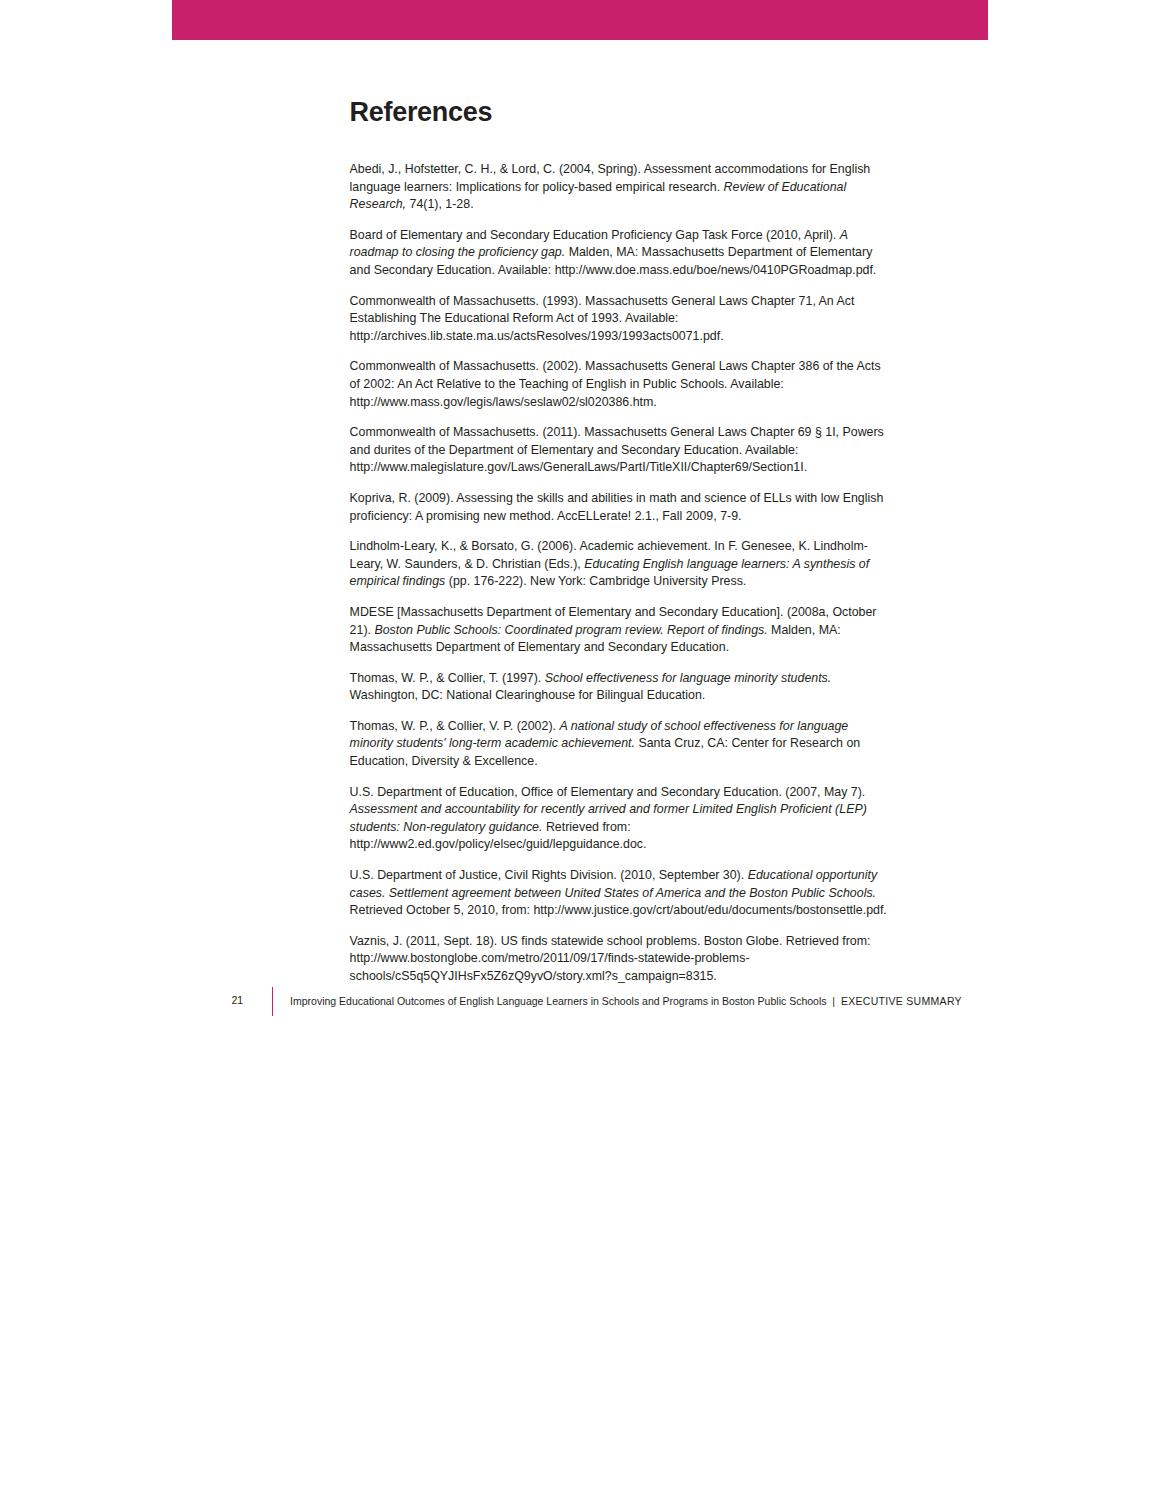References
Abedi, J., Hofstetter, C. H., & Lord, C. (2004, Spring). Assessment accommodations for English language learners: Implications for policy-based empirical research. Review of Educational Research, 74(1), 1-28.
Board of Elementary and Secondary Education Proficiency Gap Task Force (2010, April). A roadmap to closing the proficiency gap. Malden, MA: Massachusetts Department of Elementary and Secondary Education. Available: http://www.doe.mass.edu/boe/news/0410PGRoadmap.pdf.
Commonwealth of Massachusetts. (1993). Massachusetts General Laws Chapter 71, An Act Establishing The Educational Reform Act of 1993. Available: http://archives.lib.state.ma.us/actsResolves/1993/1993acts0071.pdf.
Commonwealth of Massachusetts. (2002). Massachusetts General Laws Chapter 386 of the Acts of 2002: An Act Relative to the Teaching of English in Public Schools. Available: http://www.mass.gov/legis/laws/seslaw02/sl020386.htm.
Commonwealth of Massachusetts. (2011). Massachusetts General Laws Chapter 69 § 1I, Powers and durites of the Department of Elementary and Secondary Education. Available: http://www.malegislature.gov/Laws/GeneralLaws/PartI/TitleXII/Chapter69/Section1I.
Kopriva, R. (2009). Assessing the skills and abilities in math and science of ELLs with low English proficiency: A promising new method. AccELLerate! 2.1., Fall 2009, 7-9.
Lindholm-Leary, K., & Borsato, G. (2006). Academic achievement. In F. Genesee, K. Lindholm-Leary, W. Saunders, & D. Christian (Eds.), Educating English language learners: A synthesis of empirical findings (pp. 176-222). New York: Cambridge University Press.
MDESE [Massachusetts Department of Elementary and Secondary Education]. (2008a, October 21). Boston Public Schools: Coordinated program review. Report of findings. Malden, MA: Massachusetts Department of Elementary and Secondary Education.
Thomas, W. P., & Collier, T. (1997). School effectiveness for language minority students. Washington, DC: National Clearinghouse for Bilingual Education.
Thomas, W. P., & Collier, V. P. (2002). A national study of school effectiveness for language minority students' long-term academic achievement. Santa Cruz, CA: Center for Research on Education, Diversity & Excellence.
U.S. Department of Education, Office of Elementary and Secondary Education. (2007, May 7). Assessment and accountability for recently arrived and former Limited English Proficient (LEP) students: Non-regulatory guidance. Retrieved from: http://www2.ed.gov/policy/elsec/guid/lepguidance.doc.
U.S. Department of Justice, Civil Rights Division. (2010, September 30). Educational opportunity cases. Settlement agreement between United States of America and the Boston Public Schools. Retrieved October 5, 2010, from: http://www.justice.gov/crt/about/edu/documents/bostonsettle.pdf.
Vaznis, J. (2011, Sept. 18). US finds statewide school problems. Boston Globe. Retrieved from: http://www.bostonglobe.com/metro/2011/09/17/finds-statewide-problems-schools/cS5q5QYJIHsFx5Z6zQ9yvO/story.xml?s_campaign=8315.
21 Improving Educational Outcomes of English Language Learners in Schools and Programs in Boston Public Schools | EXECUTIVE SUMMARY